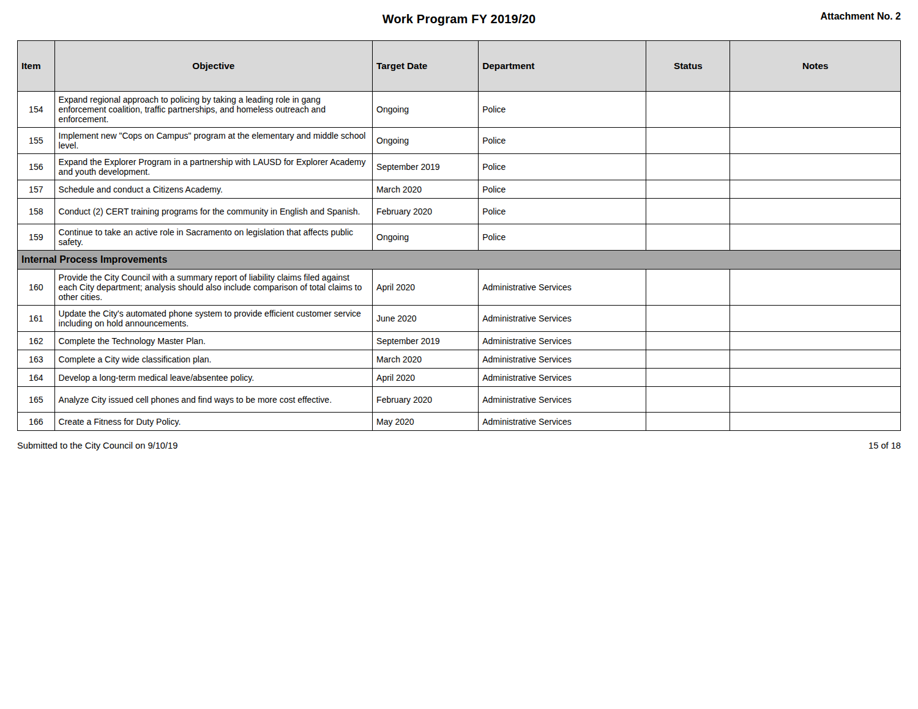Work Program FY 2019/20
Attachment No. 2
| Item | Objective | Target Date | Department | Status | Notes |
| --- | --- | --- | --- | --- | --- |
| 154 | Expand regional approach to policing by taking a leading role in gang enforcement coalition, traffic partnerships, and homeless outreach and enforcement. | Ongoing | Police | | |
| 155 | Implement new "Cops on Campus" program at the elementary and middle school level. | Ongoing | Police | | |
| 156 | Expand the Explorer Program in a partnership with LAUSD for Explorer Academy and youth development. | September 2019 | Police | | |
| 157 | Schedule and conduct a Citizens Academy. | March 2020 | Police | | |
| 158 | Conduct (2) CERT training programs for the community in English and Spanish. | February 2020 | Police | | |
| 159 | Continue to take an active role in Sacramento on legislation that affects public safety. | Ongoing | Police | | |
| Internal Process Improvements |
| 160 | Provide the City Council with a summary report of liability claims filed against each City department; analysis should also include comparison of total claims to other cities. | April 2020 | Administrative Services | | |
| 161 | Update the City's automated phone system to provide efficient customer service including on hold announcements. | June 2020 | Administrative Services | | |
| 162 | Complete the Technology Master Plan. | September 2019 | Administrative Services | | |
| 163 | Complete a City wide classification plan. | March 2020 | Administrative Services | | |
| 164 | Develop a long-term medical leave/absentee policy. | April 2020 | Administrative Services | | |
| 165 | Analyze City issued cell phones and find ways to be more cost effective. | February 2020 | Administrative Services | | |
| 166 | Create a Fitness for Duty Policy. | May 2020 | Administrative Services | | |
Submitted to the City Council on 9/10/19 15 of 18